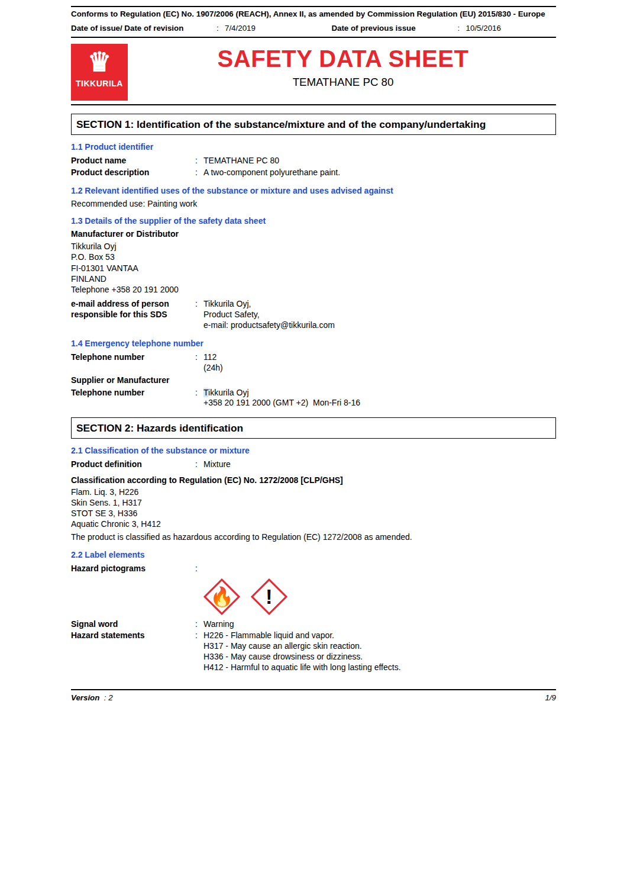Conforms to Regulation (EC) No. 1907/2006 (REACH), Annex II, as amended by Commission Regulation (EU) 2015/830 - Europe
| Date of issue/ Date of revision | : | 7/4/2019 | Date of previous issue | : | 10/5/2016 |
♛ TIKKURILA
SAFETY DATA SHEET
TEMATHANE PC 80
SECTION 1: Identification of the substance/mixture and of the company/undertaking
1.1 Product identifier
| Product name | : | TEMATHANE PC 80 |
| Product description | : | A two-component polyurethane paint. |
1.2 Relevant identified uses of the substance or mixture and uses advised against
Recommended use: Painting work
1.3 Details of the supplier of the safety data sheet
Manufacturer or Distributor
Tikkurila Oyj
P.O. Box 53
FI-01301 VANTAA
FINLAND
Telephone +358 20 191 2000
| e-mail address of person responsible for this SDS | : | Tikkurila Oyj, Product Safety, e-mail: productsafety@tikkurila.com |
1.4 Emergency telephone number
| Telephone number | : | 112 (24h) |
Supplier or Manufacturer
| Telephone number | : | T ikkurila Oyj +358 20 191 2000 (GMT +2) Mon-Fri 8-16 |
SECTION 2: Hazards identification
2.1 Classification of the substance or mixture
| Product definition | : | Mixture |
Classification according to Regulation (EC) No. 1272/2008 [CLP/GHS]
Flam. Liq. 3, H226
Skin Sens. 1, H317
STOT SE 3, H336
Aquatic Chronic 3, H412
The product is classified as hazardous according to Regulation (EC) 1272/2008 as amended.
2.2 Label elements
| Hazard pictograms | : | |
🔥 !
| Signal word | : | Warning |
| Hazard statements | : | H226 - Flammable liquid and vapor. H317 - May cause an allergic skin reaction. H336 - May cause drowsiness or dizziness. H412 - Harmful to aquatic life with long lasting effects. |
Version : 2
1/9